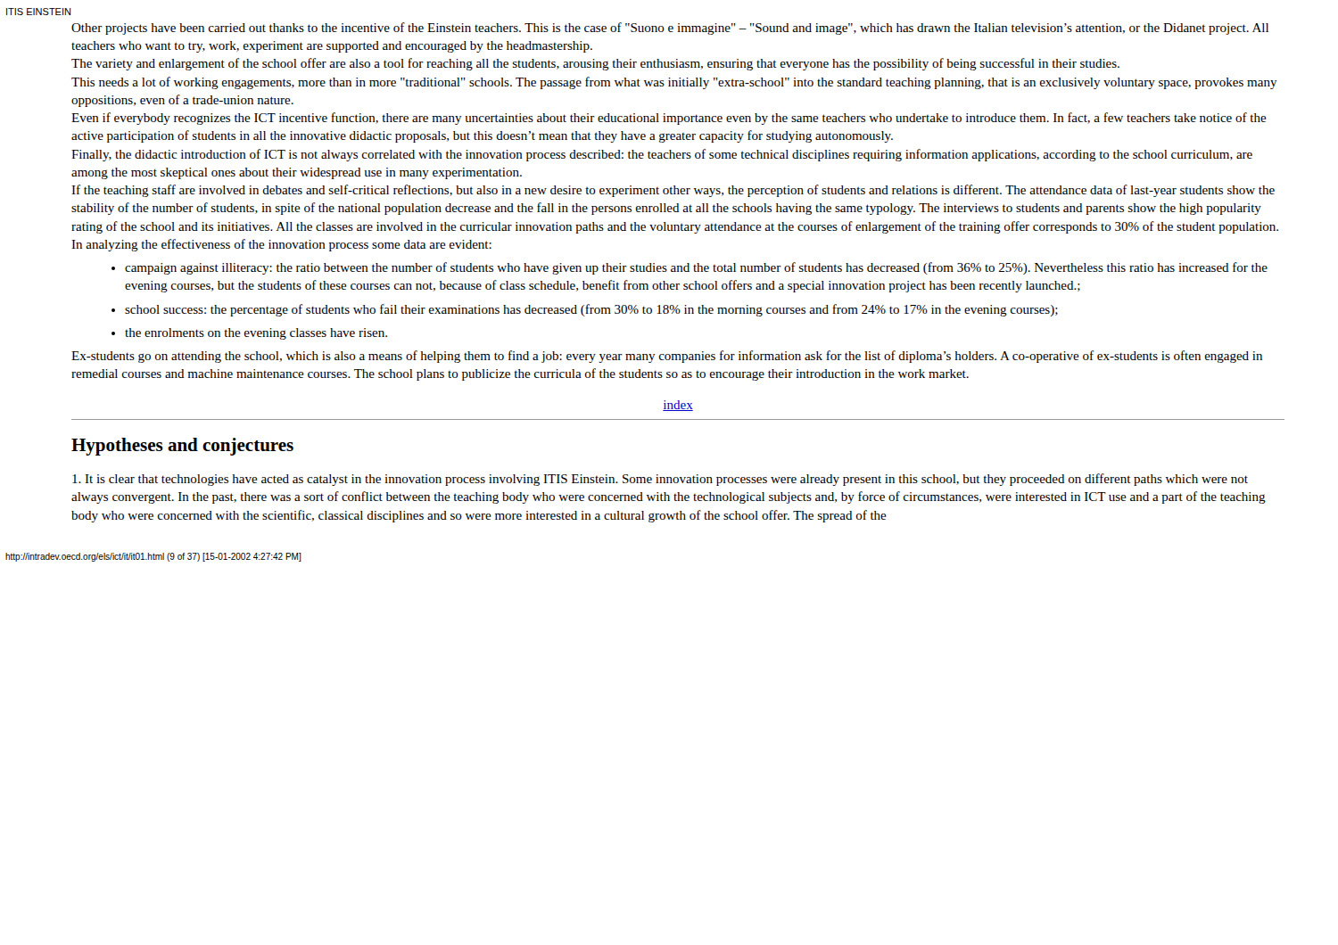ITIS EINSTEIN
Other projects have been carried out thanks to the incentive of the Einstein teachers. This is the case of "Suono e immagine" – "Sound and image", which has drawn the Italian television’s attention, or the Didanet project. All teachers who want to try, work, experiment are supported and encouraged by the headmastership.
The variety and enlargement of the school offer are also a tool for reaching all the students, arousing their enthusiasm, ensuring that everyone has the possibility of being successful in their studies.
This needs a lot of working engagements, more than in more "traditional" schools. The passage from what was initially "extra-school" into the standard teaching planning, that is an exclusively voluntary space, provokes many oppositions, even of a trade-union nature.
Even if everybody recognizes the ICT incentive function, there are many uncertainties about their educational importance even by the same teachers who undertake to introduce them. In fact, a few teachers take notice of the active participation of students in all the innovative didactic proposals, but this doesn’t mean that they have a greater capacity for studying autonomously.
Finally, the didactic introduction of ICT is not always correlated with the innovation process described: the teachers of some technical disciplines requiring information applications, according to the school curriculum, are among the most skeptical ones about their widespread use in many experimentation.
If the teaching staff are involved in debates and self-critical reflections, but also in a new desire to experiment other ways, the perception of students and relations is different. The attendance data of last-year students show the stability of the number of students, in spite of the national population decrease and the fall in the persons enrolled at all the schools having the same typology. The interviews to students and parents show the high popularity rating of the school and its initiatives. All the classes are involved in the curricular innovation paths and the voluntary attendance at the courses of enlargement of the training offer corresponds to 30% of the student population.
In analyzing the effectiveness of the innovation process some data are evident:
campaign against illiteracy: the ratio between the number of students who have given up their studies and the total number of students has decreased (from 36% to 25%). Nevertheless this ratio has increased for the evening courses, but the students of these courses can not, because of class schedule, benefit from other school offers and a special innovation project has been recently launched.;
school success: the percentage of students who fail their examinations has decreased (from 30% to 18% in the morning courses and from 24% to 17% in the evening courses);
the enrolments on the evening classes have risen.
Ex-students go on attending the school, which is also a means of helping them to find a job: every year many companies for information ask for the list of diploma’s holders. A co-operative of ex-students is often engaged in remedial courses and machine maintenance courses. The school plans to publicize the curricula of the students so as to encourage their introduction in the work market.
index
Hypotheses and conjectures
1. It is clear that technologies have acted as catalyst in the innovation process involving ITIS Einstein. Some innovation processes were already present in this school, but they proceeded on different paths which were not always convergent. In the past, there was a sort of conflict between the teaching body who were concerned with the technological subjects and, by force of circumstances, were interested in ICT use and a part of the teaching body who were concerned with the scientific, classical disciplines and so were more interested in a cultural growth of the school offer. The spread of the
http://intradev.oecd.org/els/ict/it/it01.html (9 of 37) [15-01-2002 4:27:42 PM]